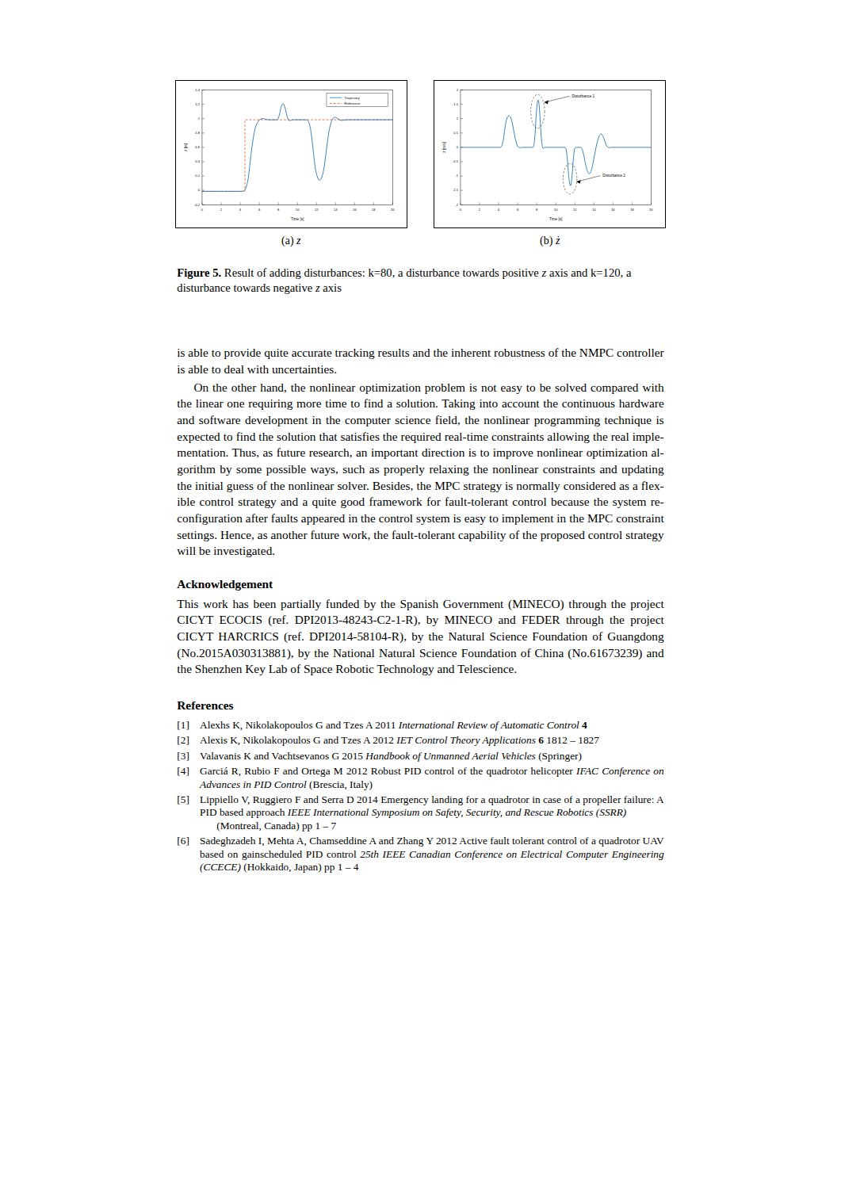-0.2 0 0.2 0.4 0.6 0.8 1 1.2 1.4 0 2 4 6 8 10 12 14 16 18 20 Time [s] z [m] Trajectory Reference
(a) z
2 1.5 1 0.5 0 -0.5 -1 -1.5 -2 0 2 4 6 8 10 12 14 16 18 20 Time [s] ż [m/s] Disturbance 1 Disturbance 2
(b) ż
Figure 5. Result of adding disturbances: k=80, a disturbance towards positive z axis and k=120, a disturbance towards negative z axis
is able to provide quite accurate tracking results and the inherent robustness of the NMPC controller is able to deal with uncertainties.
On the other hand, the nonlinear optimization problem is not easy to be solved compared with the linear one requiring more time to find a solution. Taking into account the continuous hardware and software development in the computer science field, the nonlinear programming technique is expected to find the solution that satisfies the required real-time constraints allowing the real implementation. Thus, as future research, an important direction is to improve nonlinear optimization algorithm by some possible ways, such as properly relaxing the nonlinear constraints and updating the initial guess of the nonlinear solver. Besides, the MPC strategy is normally considered as a flexible control strategy and a quite good framework for fault-tolerant control because the system reconfiguration after faults appeared in the control system is easy to implement in the MPC constraint settings. Hence, as another future work, the fault-tolerant capability of the proposed control strategy will be investigated.
Acknowledgement
This work has been partially funded by the Spanish Government (MINECO) through the project CICYT ECOCIS (ref. DPI2013-48243-C2-1-R), by MINECO and FEDER through the project CICYT HARCRICS (ref. DPI2014-58104-R), by the Natural Science Foundation of Guangdong (No.2015A030313881), by the National Natural Science Foundation of China (No.61673239) and the Shenzhen Key Lab of Space Robotic Technology and Telescience.
References
[1] Alexhs K, Nikolakopoulos G and Tzes A 2011 International Review of Automatic Control 4
[2] Alexis K, Nikolakopoulos G and Tzes A 2012 IET Control Theory Applications 6 1812 – 1827
[3] Valavanis K and Vachtsevanos G 2015 Handbook of Unmanned Aerial Vehicles (Springer)
[4] Garciá R, Rubio F and Ortega M 2012 Robust PID control of the quadrotor helicopter IFAC Conference on Advances in PID Control (Brescia, Italy)
[5] Lippiello V, Ruggiero F and Serra D 2014 Emergency landing for a quadrotor in case of a propeller failure: A PID based approach IEEE International Symposium on Safety, Security, and Rescue Robotics (SSRR) (Montreal, Canada) pp 1 – 7
[6] Sadeghzadeh I, Mehta A, Chamseddine A and Zhang Y 2012 Active fault tolerant control of a quadrotor UAV based on gainscheduled PID control 25th IEEE Canadian Conference on Electrical Computer Engineering (CCECE) (Hokkaido, Japan) pp 1 – 4